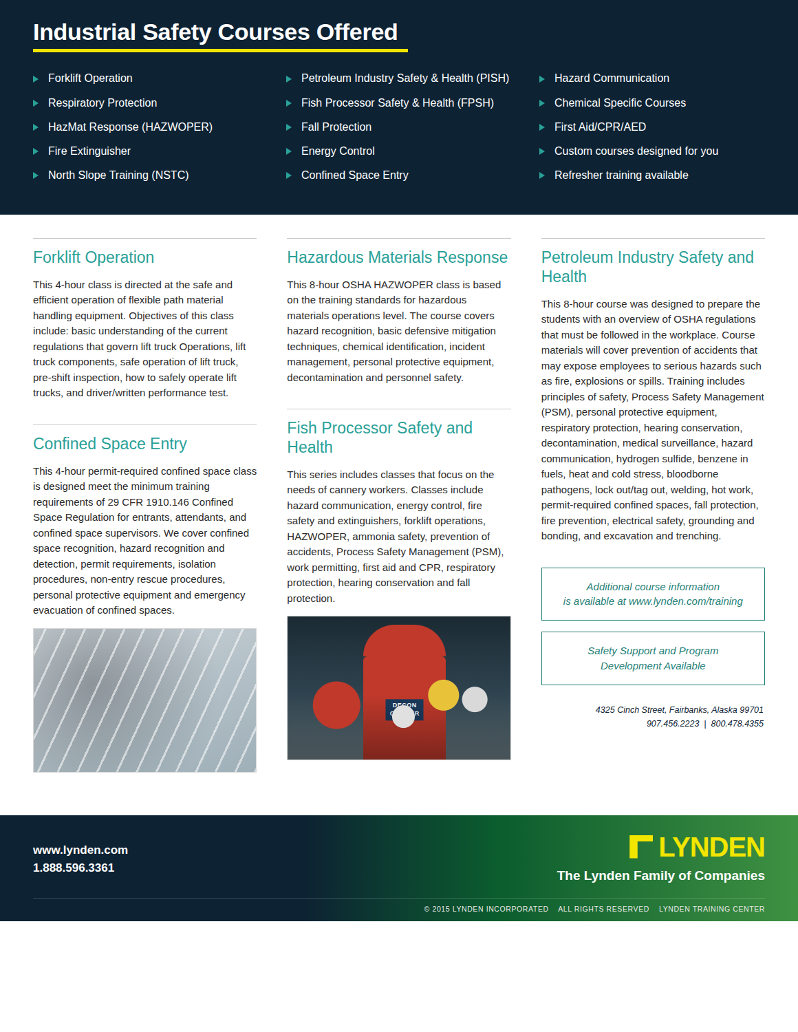Industrial Safety Courses Offered
Forklift Operation
Respiratory Protection
HazMat Response (HAZWOPER)
Fire Extinguisher
North Slope Training (NSTC)
Petroleum Industry Safety & Health (PISH)
Fish Processor Safety & Health (FPSH)
Fall Protection
Energy Control
Confined Space Entry
Hazard Communication
Chemical Specific Courses
First Aid/CPR/AED
Custom courses designed for you
Refresher training available
Forklift Operation
This 4-hour class is directed at the safe and efficient operation of flexible path material handling equipment. Objectives of this class include: basic understanding of the current regulations that govern lift truck Operations, lift truck components, safe operation of lift truck, pre-shift inspection, how to safely operate lift trucks, and driver/written performance test.
Confined Space Entry
This 4-hour permit-required confined space class is designed meet the minimum training requirements of 29 CFR 1910.146 Confined Space Regulation for entrants, attendants, and confined space supervisors. We cover confined space recognition, hazard recognition and detection, permit requirements, isolation procedures, non-entry rescue procedures, personal protective equipment and emergency evacuation of confined spaces.
Hazardous Materials Response
This 8-hour OSHA HAZWOPER class is based on the training standards for hazardous materials operations level. The course covers hazard recognition, basic defensive mitigation techniques, chemical identification, incident management, personal protective equipment, decontamination and personnel safety.
Fish Processor Safety and Health
This series includes classes that focus on the needs of cannery workers. Classes include hazard communication, energy control, fire safety and extinguishers, forklift operations, HAZWOPER, ammonia safety, prevention of accidents, Process Safety Management (PSM), work permitting, first aid and CPR, respiratory protection, hearing conservation and fall protection.
Petroleum Industry Safety and Health
This 8-hour course was designed to prepare the students with an overview of OSHA regulations that must be followed in the workplace. Course materials will cover prevention of accidents that may expose employees to serious hazards such as fire, explosions or spills. Training includes principles of safety, Process Safety Management (PSM), personal protective equipment, respiratory protection, hearing conservation, decontamination, medical surveillance, hazard communication, hydrogen sulfide, benzene in fuels, heat and cold stress, bloodborne pathogens, lock out/tag out, welding, hot work, permit-required confined spaces, fall protection, fire prevention, electrical safety, grounding and bonding, and excavation and trenching.
Additional course information
is available at www.lynden.com/training
Safety Support and Program
Development Available
4325 Cinch Street, Fairbanks, Alaska 99701
907.456.2223 | 800.478.4355
www.lynden.com
1.888.596.3361
LYNDEN
The Lynden Family of Companies
© 2015 Lynden Incorporated All rights reserved Lynden Training Center